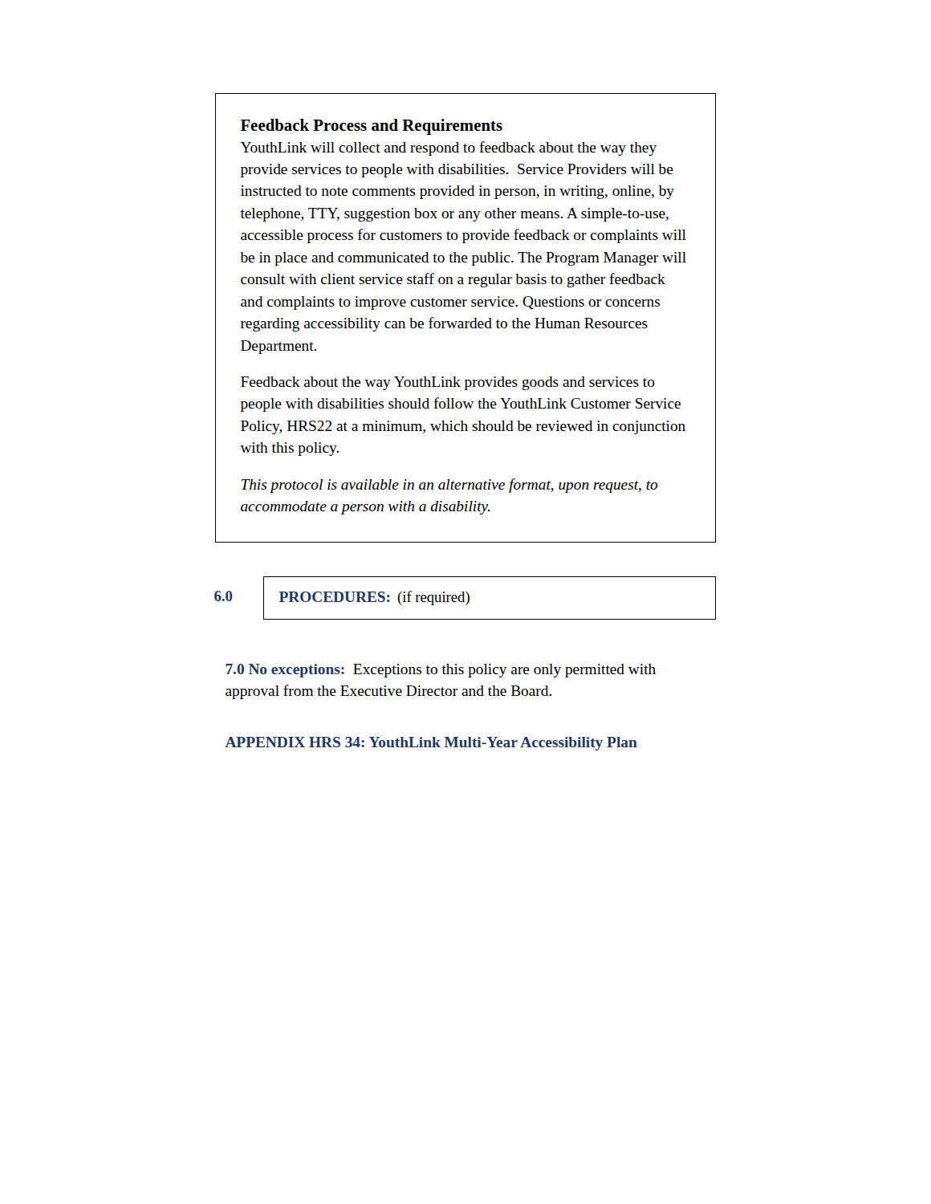Feedback Process and Requirements
YouthLink will collect and respond to feedback about the way they provide services to people with disabilities. Service Providers will be instructed to note comments provided in person, in writing, online, by telephone, TTY, suggestion box or any other means. A simple-to-use, accessible process for customers to provide feedback or complaints will be in place and communicated to the public. The Program Manager will consult with client service staff on a regular basis to gather feedback and complaints to improve customer service. Questions or concerns regarding accessibility can be forwarded to the Human Resources Department.
Feedback about the way YouthLink provides goods and services to people with disabilities should follow the YouthLink Customer Service Policy, HRS22 at a minimum, which should be reviewed in conjunction with this policy.
This protocol is available in an alternative format, upon request, to accommodate a person with a disability.
6.0
PROCEDURES: (if required)
7.0 No exceptions: Exceptions to this policy are only permitted with approval from the Executive Director and the Board.
APPENDIX HRS 34: YouthLink Multi-Year Accessibility Plan